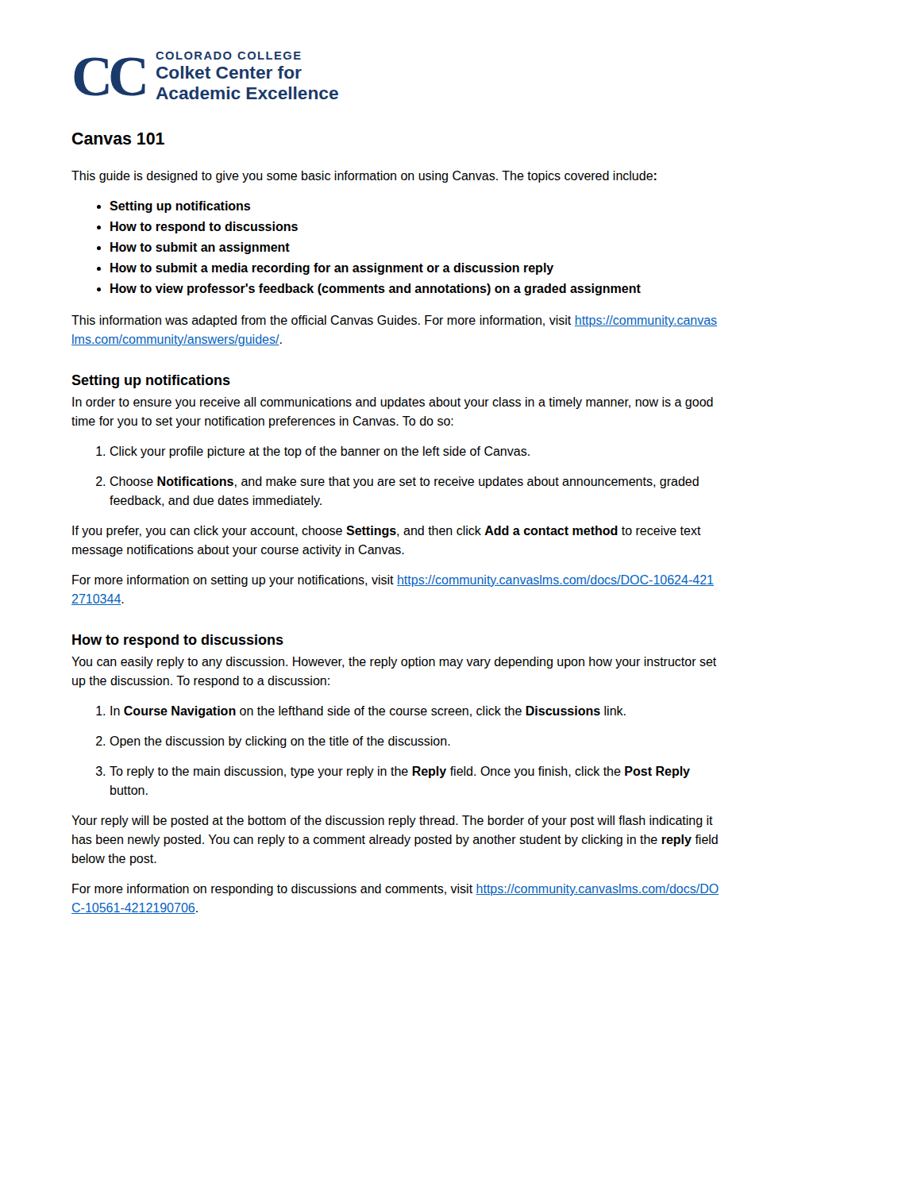CC
COLORADO COLLEGE
Colket Center for
Academic Excellence
Canvas 101
This guide is designed to give you some basic information on using Canvas. The topics covered include:
Setting up notifications
How to respond to discussions
How to submit an assignment
How to submit a media recording for an assignment or a discussion reply
How to view professor's feedback (comments and annotations) on a graded assignment
This information was adapted from the official Canvas Guides. For more information, visit https://community.canvaslms.com/community/answers/guides/.
Setting up notifications
In order to ensure you receive all communications and updates about your class in a timely manner, now is a good time for you to set your notification preferences in Canvas. To do so:
Click your profile picture at the top of the banner on the left side of Canvas.
Choose Notifications, and make sure that you are set to receive updates about announcements, graded feedback, and due dates immediately.
If you prefer, you can click your account, choose Settings, and then click Add a contact method to receive text message notifications about your course activity in Canvas.
For more information on setting up your notifications, visit https://community.canvaslms.com/docs/DOC-10624-4212710344.
How to respond to discussions
You can easily reply to any discussion. However, the reply option may vary depending upon how your instructor set up the discussion. To respond to a discussion:
In Course Navigation on the lefthand side of the course screen, click the Discussions link.
Open the discussion by clicking on the title of the discussion.
To reply to the main discussion, type your reply in the Reply field. Once you finish, click the Post Reply button.
Your reply will be posted at the bottom of the discussion reply thread. The border of your post will flash indicating it has been newly posted. You can reply to a comment already posted by another student by clicking in the reply field below the post.
For more information on responding to discussions and comments, visit https://community.canvaslms.com/docs/DOC-10561-4212190706.